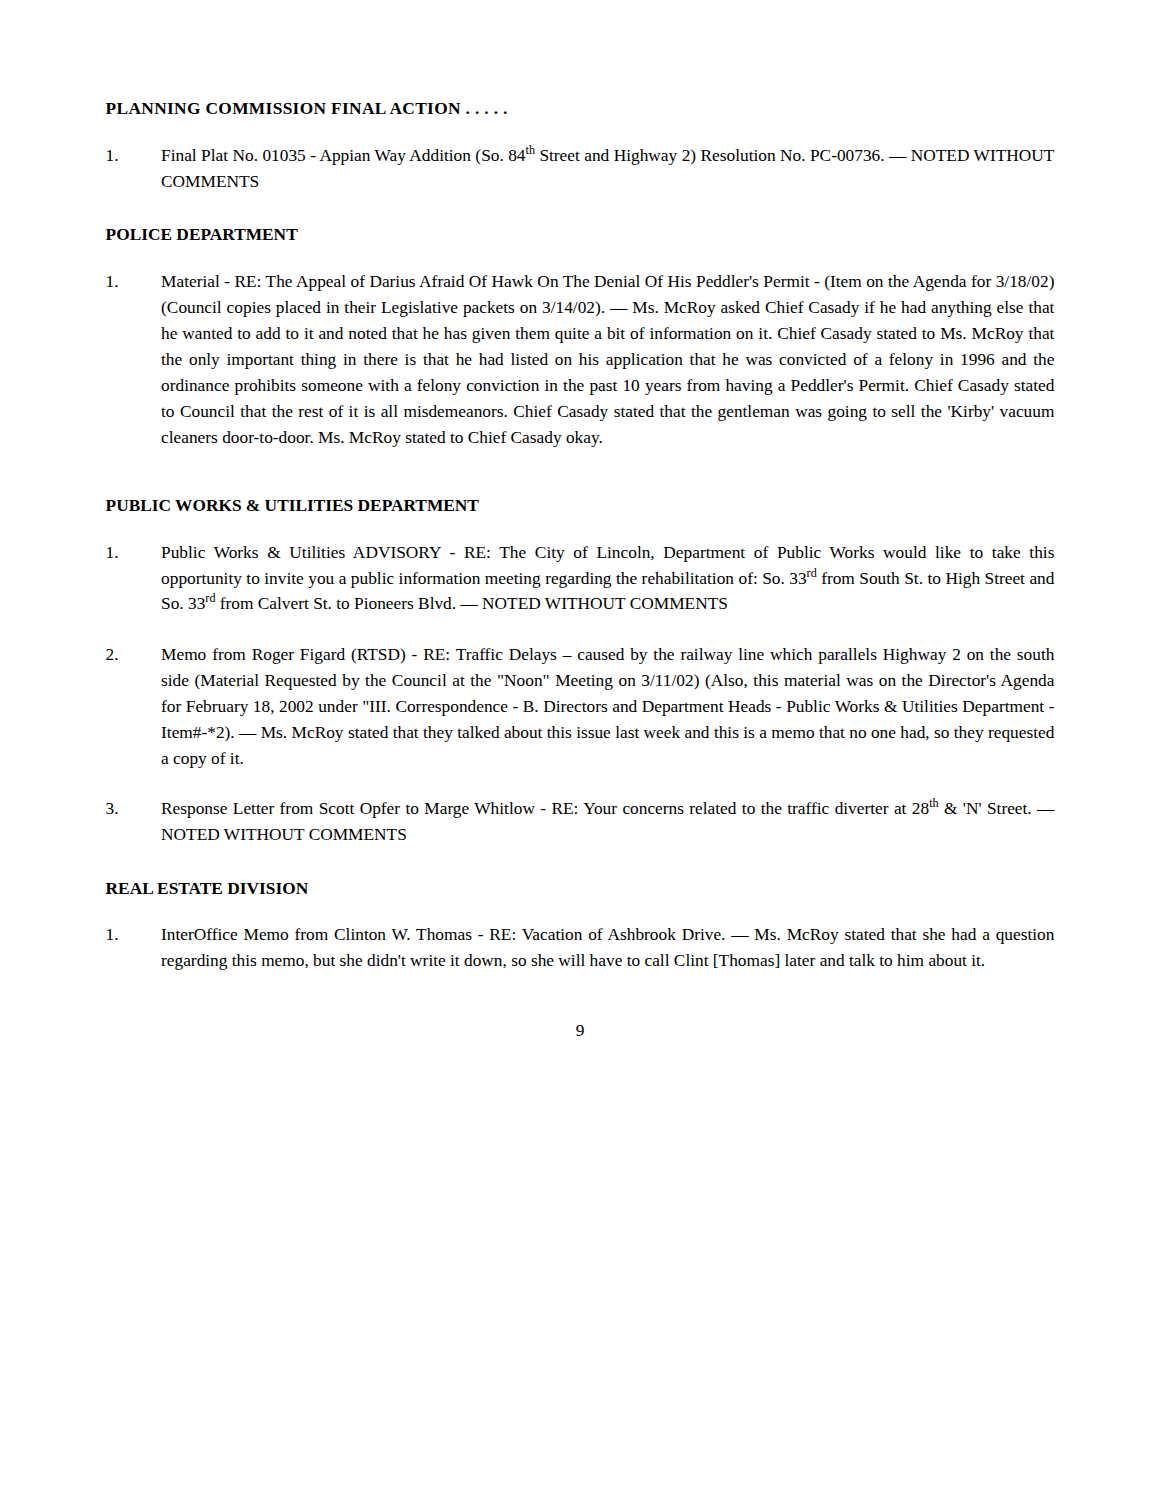PLANNING COMMISSION FINAL ACTION . . . . .
1.
Final Plat No. 01035 - Appian Way Addition (So. 84th Street and Highway 2) Resolution No. PC-00736. — NOTED WITHOUT COMMENTS
POLICE DEPARTMENT
1.
Material - RE: The Appeal of Darius Afraid Of Hawk On The Denial Of His Peddler's Permit - (Item on the Agenda for 3/18/02)(Council copies placed in their Legislative packets on 3/14/02). — Ms. McRoy asked Chief Casady if he had anything else that he wanted to add to it and noted that he has given them quite a bit of information on it. Chief Casady stated to Ms. McRoy that the only important thing in there is that he had listed on his application that he was convicted of a felony in 1996 and the ordinance prohibits someone with a felony conviction in the past 10 years from having a Peddler's Permit. Chief Casady stated to Council that the rest of it is all misdemeanors. Chief Casady stated that the gentleman was going to sell the 'Kirby' vacuum cleaners door-to-door. Ms. McRoy stated to Chief Casady okay.
PUBLIC WORKS & UTILITIES DEPARTMENT
1.
Public Works & Utilities ADVISORY - RE: The City of Lincoln, Department of Public Works would like to take this opportunity to invite you a public information meeting regarding the rehabilitation of: So. 33rd from South St. to High Street and So. 33rd from Calvert St. to Pioneers Blvd. — NOTED WITHOUT COMMENTS
2.
Memo from Roger Figard (RTSD) - RE: Traffic Delays – caused by the railway line which parallels Highway 2 on the south side (Material Requested by the Council at the "Noon" Meeting on 3/11/02) (Also, this material was on the Director's Agenda for February 18, 2002 under "III. Correspondence - B. Directors and Department Heads - Public Works & Utilities Department - Item#-*2). — Ms. McRoy stated that they talked about this issue last week and this is a memo that no one had, so they requested a copy of it.
3.
Response Letter from Scott Opfer to Marge Whitlow - RE: Your concerns related to the traffic diverter at 28th & 'N' Street. — NOTED WITHOUT COMMENTS
REAL ESTATE DIVISION
1.
InterOffice Memo from Clinton W. Thomas - RE: Vacation of Ashbrook Drive. — Ms. McRoy stated that she had a question regarding this memo, but she didn't write it down, so she will have to call Clint [Thomas] later and talk to him about it.
9